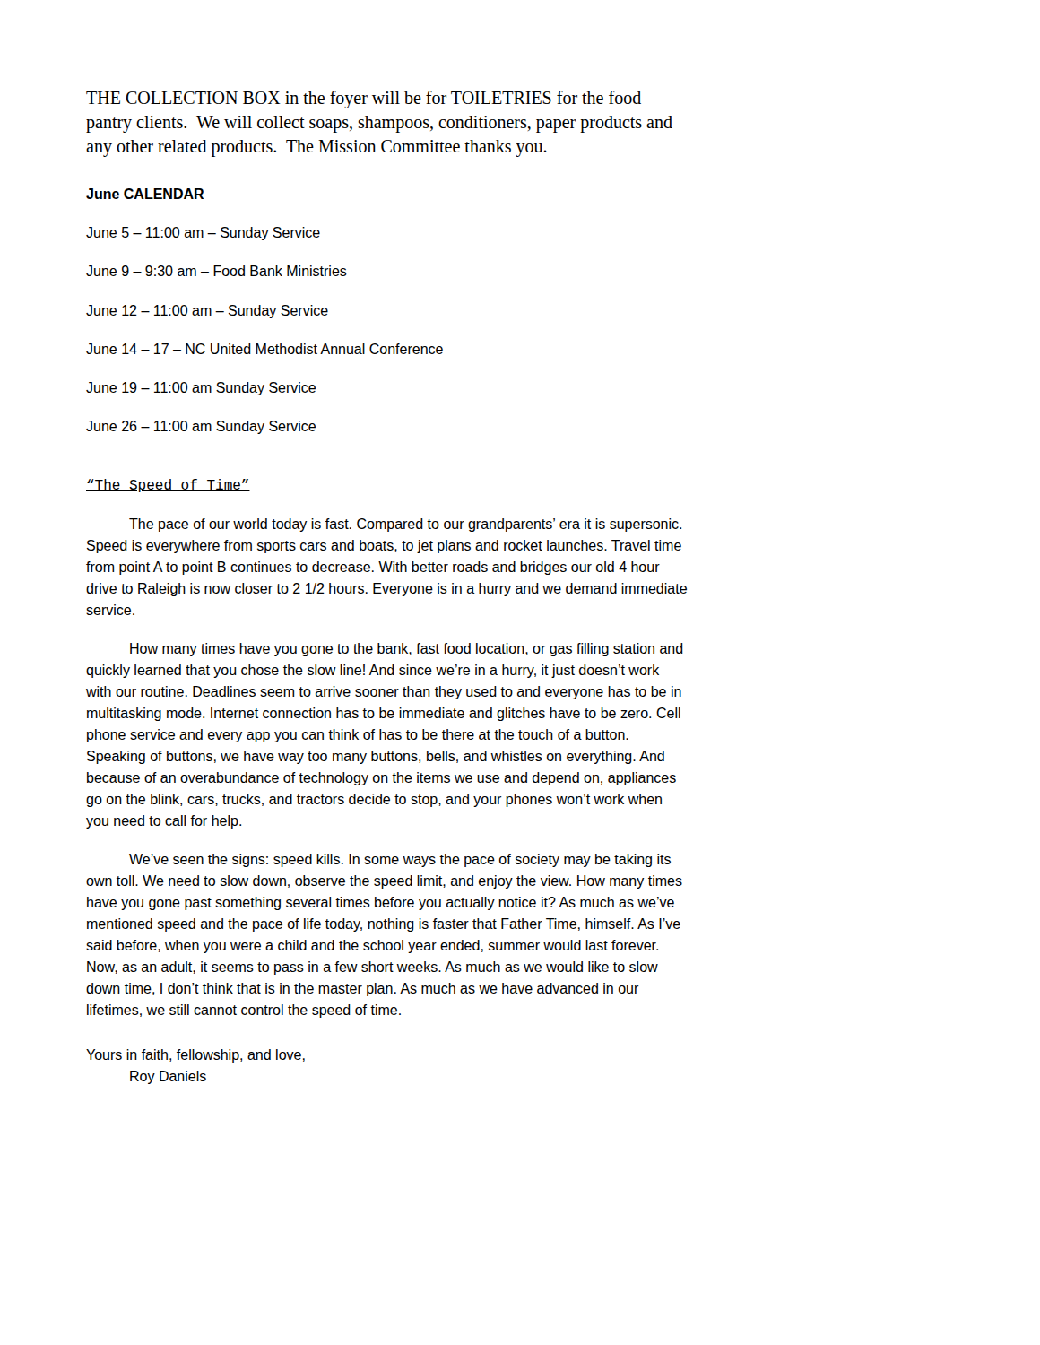THE COLLECTION BOX in the foyer will be for TOILETRIES for the food pantry clients. We will collect soaps, shampoos, conditioners, paper products and any other related products. The Mission Committee thanks you.
June CALENDAR
June 5 – 11:00 am – Sunday Service
June 9 – 9:30 am – Food Bank Ministries
June 12 – 11:00 am – Sunday Service
June 14 – 17 – NC United Methodist Annual Conference
June 19 – 11:00 am Sunday Service
June 26 – 11:00 am Sunday Service
“The Speed of Time”
The pace of our world today is fast. Compared to our grandparents’ era it is supersonic. Speed is everywhere from sports cars and boats, to jet plans and rocket launches. Travel time from point A to point B continues to decrease. With better roads and bridges our old 4 hour drive to Raleigh is now closer to 2 1/2 hours. Everyone is in a hurry and we demand immediate service.
How many times have you gone to the bank, fast food location, or gas filling station and quickly learned that you chose the slow line! And since we’re in a hurry, it just doesn’t work with our routine. Deadlines seem to arrive sooner than they used to and everyone has to be in multitasking mode. Internet connection has to be immediate and glitches have to be zero. Cell phone service and every app you can think of has to be there at the touch of a button. Speaking of buttons, we have way too many buttons, bells, and whistles on everything. And because of an overabundance of technology on the items we use and depend on, appliances go on the blink, cars, trucks, and tractors decide to stop, and your phones won’t work when you need to call for help.
We’ve seen the signs: speed kills. In some ways the pace of society may be taking its own toll. We need to slow down, observe the speed limit, and enjoy the view. How many times have you gone past something several times before you actually notice it? As much as we’ve mentioned speed and the pace of life today, nothing is faster that Father Time, himself. As I’ve said before, when you were a child and the school year ended, summer would last forever. Now, as an adult, it seems to pass in a few short weeks. As much as we would like to slow down time, I don’t think that is in the master plan. As much as we have advanced in our lifetimes, we still cannot control the speed of time.
Yours in faith, fellowship, and love, Roy Daniels